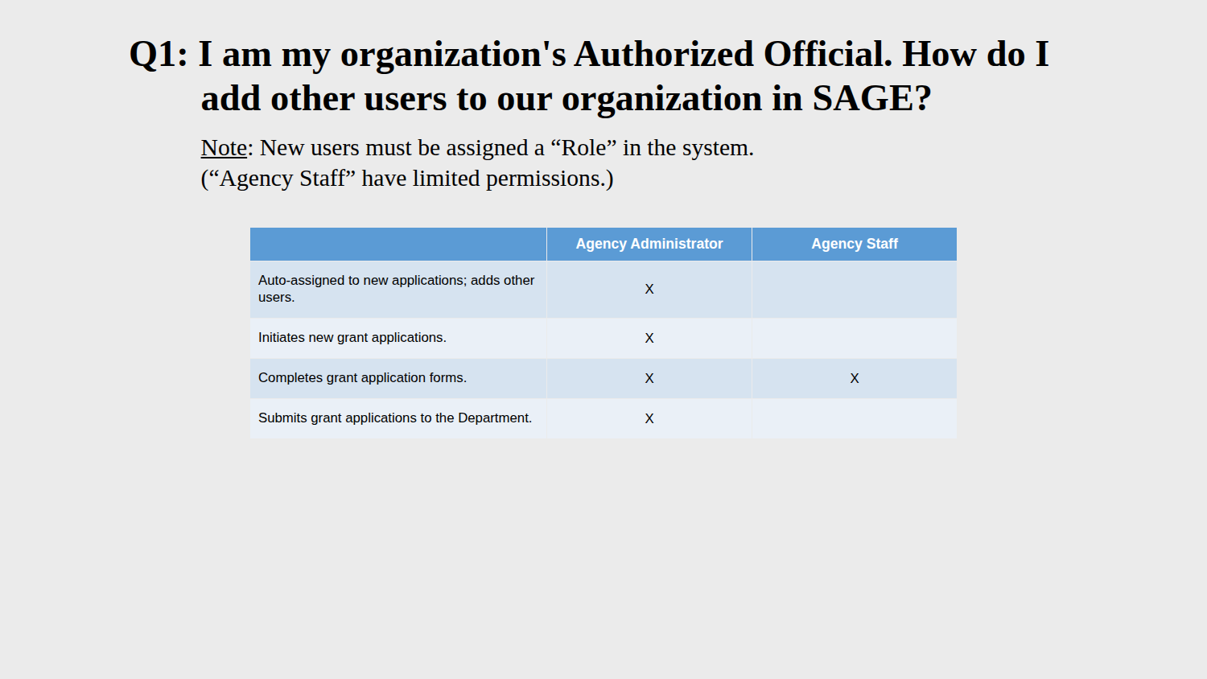Q1: I am my organization's Authorized Official. How do I add other users to our organization in SAGE?
Note: New users must be assigned a “Role” in the system. (“Agency Staff” have limited permissions.)
| | Agency Administrator | Agency Staff |
| --- | --- | --- |
| Auto-assigned to new applications; adds other users. | X | |
| Initiates new grant applications. | X | |
| Completes grant application forms. | X | X |
| Submits grant applications to the Department. | X | |